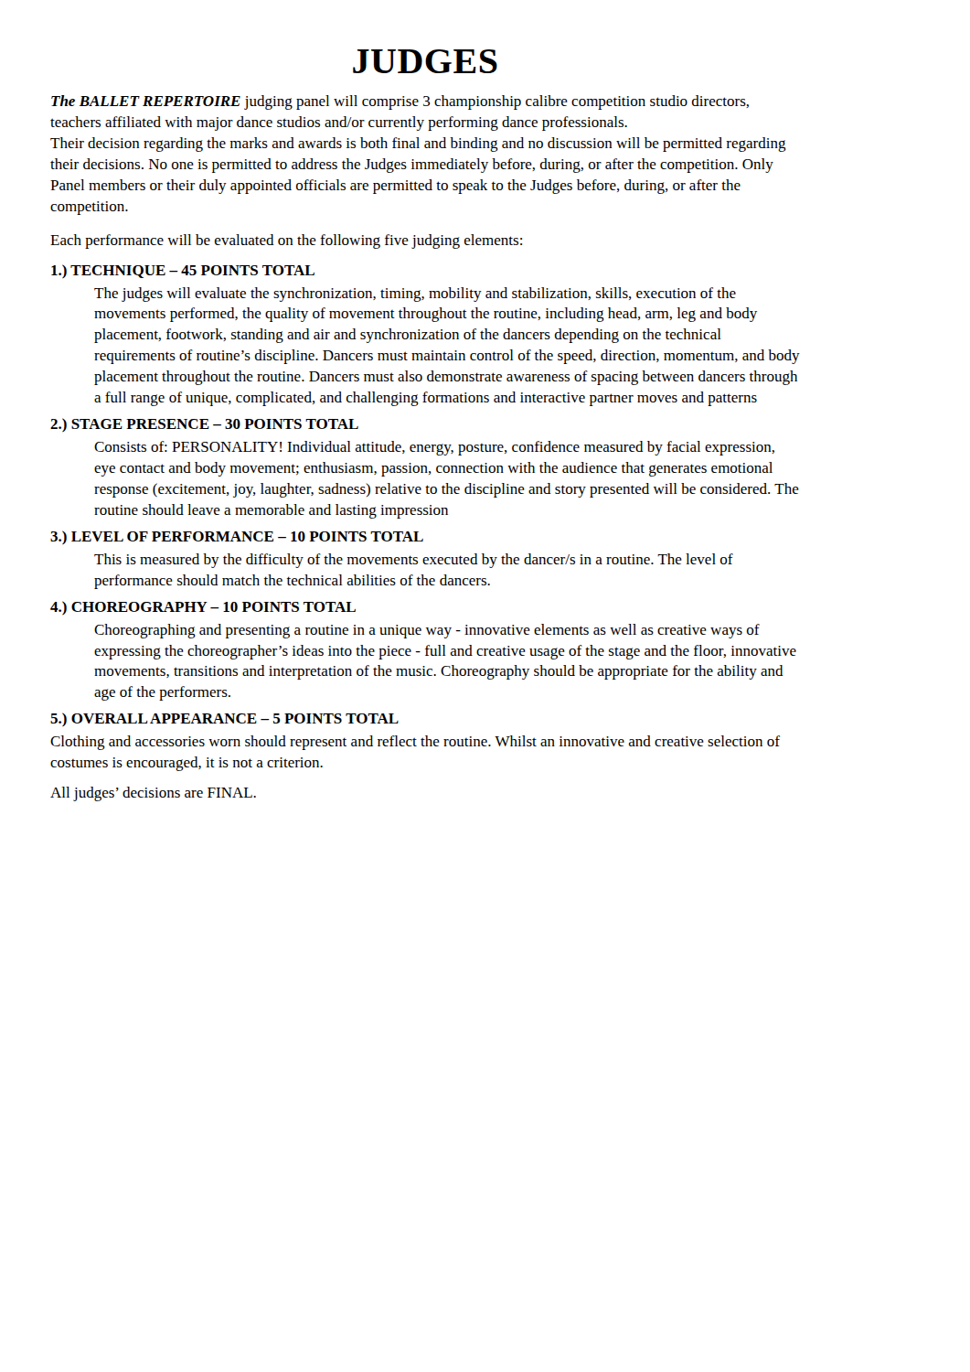JUDGES
The BALLET REPERTOIRE judging panel will comprise 3 championship calibre competition studio directors, teachers affiliated with major dance studios and/or currently performing dance professionals.
Their decision regarding the marks and awards is both final and binding and no discussion will be permitted regarding their decisions. No one is permitted to address the Judges immediately before, during, or after the competition. Only Panel members or their duly appointed officials are permitted to speak to the Judges before, during, or after the competition.
Each performance will be evaluated on the following five judging elements:
1.) TECHNIQUE – 45 POINTS TOTAL
The judges will evaluate the synchronization, timing, mobility and stabilization, skills, execution of the movements performed, the quality of movement throughout the routine, including head, arm, leg and body placement, footwork, standing and air and synchronization of the dancers depending on the technical requirements of routine’s discipline. Dancers must maintain control of the speed, direction, momentum, and body placement throughout the routine. Dancers must also demonstrate awareness of spacing between dancers through a full range of unique, complicated, and challenging formations and interactive partner moves and patterns
2.) STAGE PRESENCE – 30 POINTS TOTAL
Consists of: PERSONALITY! Individual attitude, energy, posture, confidence measured by facial expression, eye contact and body movement; enthusiasm, passion, connection with the audience that generates emotional response (excitement, joy, laughter, sadness) relative to the discipline and story presented will be considered. The routine should leave a memorable and lasting impression
3.) LEVEL OF PERFORMANCE – 10 POINTS TOTAL
This is measured by the difficulty of the movements executed by the dancer/s in a routine. The level of performance should match the technical abilities of the dancers.
4.) CHOREOGRAPHY – 10 POINTS TOTAL
Choreographing and presenting a routine in a unique way - innovative elements as well as creative ways of expressing the choreographer’s ideas into the piece - full and creative usage of the stage and the floor, innovative movements, transitions and interpretation of the music. Choreography should be appropriate for the ability and age of the performers.
5.) OVERALL APPEARANCE – 5 POINTS TOTAL
Clothing and accessories worn should represent and reflect the routine. Whilst an innovative and creative selection of costumes is encouraged, it is not a criterion.
All judges’ decisions are FINAL.